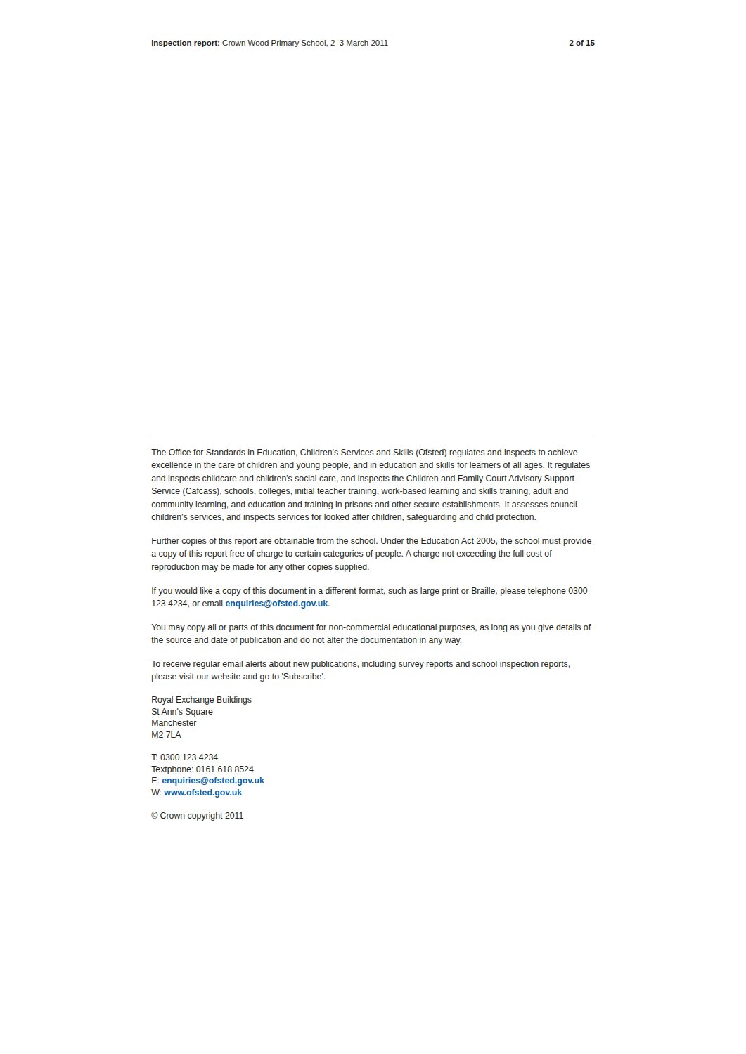Inspection report: Crown Wood Primary School, 2–3 March 2011
2 of 15
The Office for Standards in Education, Children's Services and Skills (Ofsted) regulates and inspects to achieve excellence in the care of children and young people, and in education and skills for learners of all ages. It regulates and inspects childcare and children's social care, and inspects the Children and Family Court Advisory Support Service (Cafcass), schools, colleges, initial teacher training, work-based learning and skills training, adult and community learning, and education and training in prisons and other secure establishments. It assesses council children's services, and inspects services for looked after children, safeguarding and child protection.
Further copies of this report are obtainable from the school. Under the Education Act 2005, the school must provide a copy of this report free of charge to certain categories of people. A charge not exceeding the full cost of reproduction may be made for any other copies supplied.
If you would like a copy of this document in a different format, such as large print or Braille, please telephone 0300 123 4234, or email enquiries@ofsted.gov.uk.
You may copy all or parts of this document for non-commercial educational purposes, as long as you give details of the source and date of publication and do not alter the documentation in any way.
To receive regular email alerts about new publications, including survey reports and school inspection reports, please visit our website and go to 'Subscribe'.
Royal Exchange Buildings
St Ann's Square
Manchester
M2 7LA
T: 0300 123 4234
Textphone: 0161 618 8524
E: enquiries@ofsted.gov.uk
W: www.ofsted.gov.uk
© Crown copyright 2011